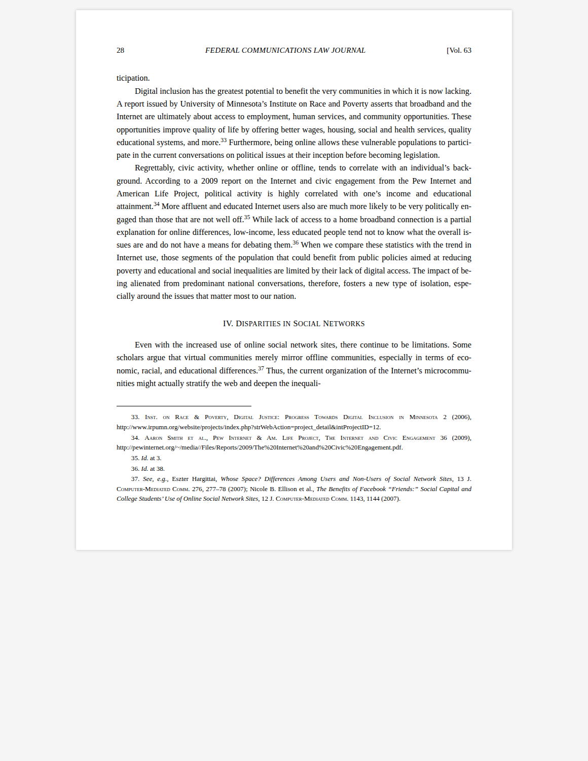28 FEDERAL COMMUNICATIONS LAW JOURNAL [Vol. 63
ticipation.
Digital inclusion has the greatest potential to benefit the very communities in which it is now lacking. A report issued by University of Minnesota’s Institute on Race and Poverty asserts that broadband and the Internet are ultimately about access to employment, human services, and community opportunities. These opportunities improve quality of life by offering better wages, housing, social and health services, quality educational systems, and more.33 Furthermore, being online allows these vulnerable populations to participate in the current conversations on political issues at their inception before becoming legislation.
Regrettably, civic activity, whether online or offline, tends to correlate with an individual’s background. According to a 2009 report on the Internet and civic engagement from the Pew Internet and American Life Project, political activity is highly correlated with one’s income and educational attainment.34 More affluent and educated Internet users also are much more likely to be very politically engaged than those that are not well off.35 While lack of access to a home broadband connection is a partial explanation for online differences, low-income, less educated people tend not to know what the overall issues are and do not have a means for debating them.36 When we compare these statistics with the trend in Internet use, those segments of the population that could benefit from public policies aimed at reducing poverty and educational and social inequalities are limited by their lack of digital access. The impact of being alienated from predominant national conversations, therefore, fosters a new type of isolation, especially around the issues that matter most to our nation.
IV. DISPARITIES IN SOCIAL NETWORKS
Even with the increased use of online social network sites, there continue to be limitations. Some scholars argue that virtual communities merely mirror offline communities, especially in terms of economic, racial, and educational differences.37 Thus, the current organization of the Internet’s microcommunities might actually stratify the web and deepen the inequali-
33. Inst. on Race & Poverty, Digital Justice: Progress Towards Digital Inclusion in Minnesota 2 (2006), http://www.irpumn.org/website/projects/index.php?strWebAction=project_detail&intProjectID=12.
34. Aaron Smith et al., Pew Internet & Am. Life Project, The Internet and Civic Engagement 36 (2009), http://pewinternet.org/~/media//Files/Reports/2009/The%20Internet%20and%20Civic%20Engagement.pdf.
35. Id. at 3.
36. Id. at 38.
37. See, e.g., Eszter Hargittai, Whose Space? Differences Among Users and Non-Users of Social Network Sites, 13 J. Computer-Mediated Comm. 276, 277–78 (2007); Nicole B. Ellison et al., The Benefits of Facebook “Friends:” Social Capital and College Students’ Use of Online Social Network Sites, 12 J. Computer-Mediated Comm. 1143, 1144 (2007).